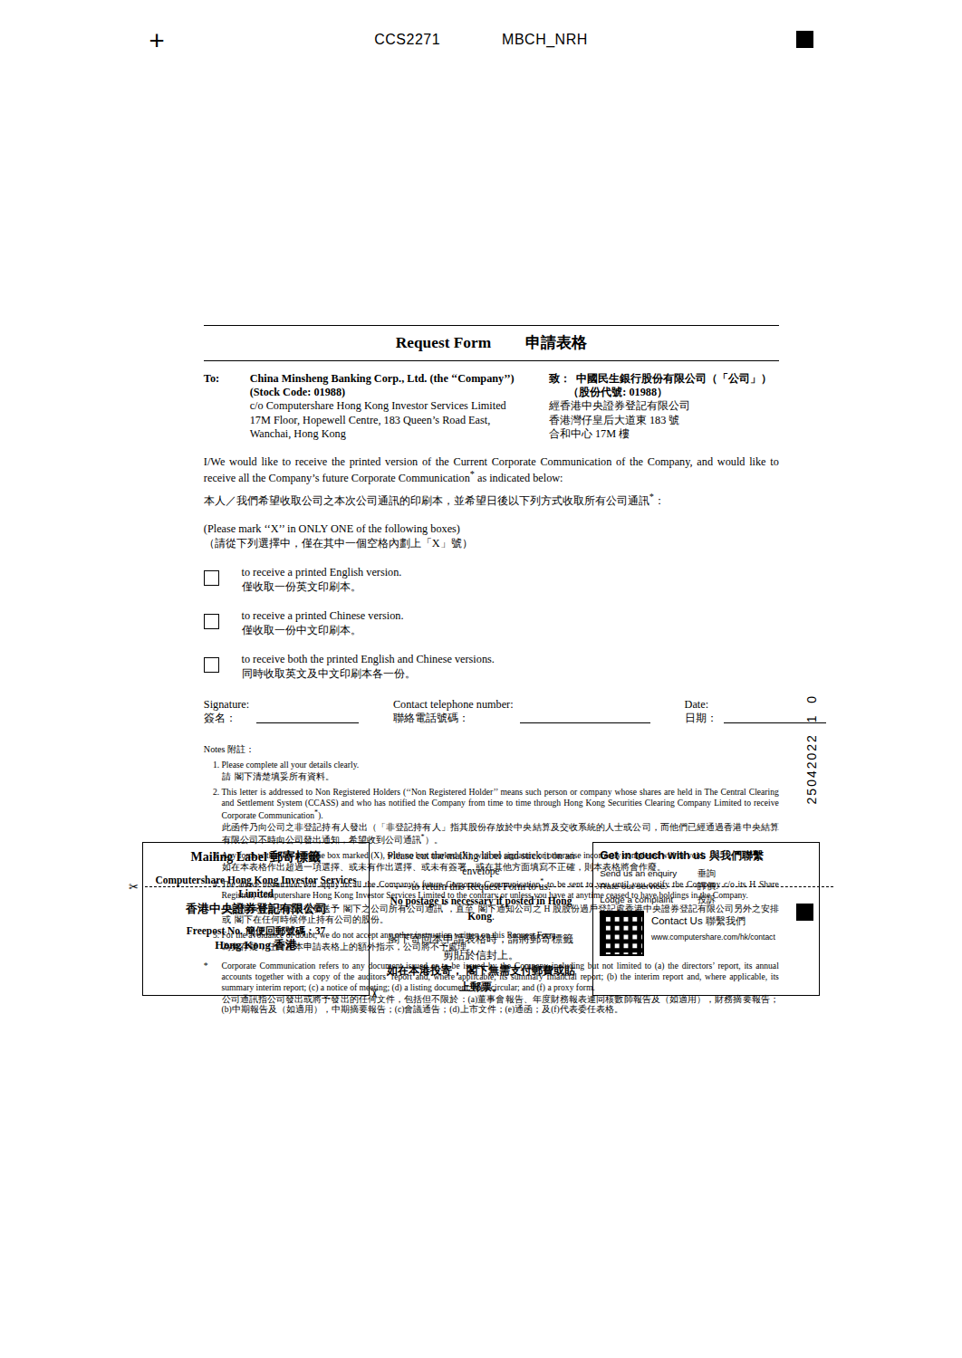+
CCS2271 MBCH_NRH
25042022 1 0
Request Form申請表格
| To: | China Minsheng Banking Corp., Ltd. (the ‘‘Company’’) (Stock Code: 01988) | 致： 中國民生銀行股份有限公司（「公司」） （股份代號: 01988） |
| | c/o Computershare Hong Kong Investor Services Limited 17M Floor, Hopewell Centre, 183 Queen’s Road East, Wanchai, Hong Kong | 經香港中央證券登記有限公司 香港灣仔皇后大道東 183 號 合和中心 17M 樓 |
I/We would like to receive the printed version of the Current Corporate Communication of the Company, and would like to receive all the Company’s future Corporate Communication* as indicated below:
本人／我們希望收取公司之本次公司通訊的印刷本，並希望日後以下列方式收取所有公司通訊*：
(Please mark ‘‘X’’ in ONLY ONE of the following boxes) （請從下列選擇中，僅在其中一個空格內劃上「X」號）
to receive a printed English version. 僅收取一份英文印刷本。
to receive a printed Chinese version. 僅收取一份中文印刷本。
to receive both the printed English and Chinese versions. 同時收取英文及中文印刷本各一份。
Signature:簽名：
Contact telephone number:聯絡電話號碼：
Date:日期：
Notes 附註：
Please complete all your details clearly. 請 閣下清楚填妥所有資料。
This letter is addressed to Non Registered Holders (‘‘Non Registered Holder’’ means such person or company whose shares are held in The Central Clearing and Settlement System (CCASS) and who has notified the Company from time to time through Hong Kong Securities Clearing Company Limited to receive Corporate Communication*). 此函件乃向公司之非登記持有人發出（「非登記持有人」指其股份存放於中央結算及交收系統的人士或公司，而他們已經通過香港中央結算有限公司不時向公司發出通知，希望收到公司通訊*）。
Any form with more than one box marked (X), with no box marked (X), with no signature or otherwise incorrectly completed will be void. 如在本表格作出超過一項選擇、或未有作出選擇、或未有簽署、或在其他方面填寫不正確，則本表格將會作廢。
The above instruction will apply to all the Company’s future Corporate Communication* to be sent to you until you notify the Company c/o its H Share Registrar, Computershare Hong Kong Investor Services Limited to the contrary or unless you have at anytime ceased to have holdings in the Company. 上述指示將適用於日後發送予 閣下之公司所有公司通訊*，直至 閣下通知公司之 H 股股份過戶登記處香港中央證券登記有限公司另外之安排或 閣下在任何時候停止持有公司的股份。
For the avoidance of doubt, we do not accept any other instruction written on this Request Form. 為免存疑，任何在本申請表格上的額外指示，公司將不予處理。
*
Corporate Communication refers to any document issued or to be issued by the Company including but not limited to (a) the directors’ report, its annual accounts together with a copy of the auditors’ report and, where applicable, its summary financial report; (b) the interim report and, where applicable, its summary interim report; (c) a notice of meeting; (d) a listing document; (e) a circular; and (f) a proxy form. 公司通訊指公司發出或將予發出的任何文件，包括但不限於：(a)董事會報告、年度財務報表連同核數師報告及（如適用），財務摘要報告；(b)中期報告及（如適用），中期摘要報告；(c)會議通告；(d)上市文件；(e)通函；及(f)代表委任表格。
✂
Mailing Label 郵寄標籤
Computershare Hong Kong Investor Services Limited
香港中央證券登記有限公司
Freepost No. 簡便回郵號碼：37
Hong Kong 香港
✂
Please cut the mailing label and stick it on an envelope
to return this Request Form to us.
No postage is necessary if posted in Hong Kong.
閣下寄回本申請表格時，請將郵寄標籤剪貼於信封上。
如在本港投寄， 閣下無需支付郵費或貼上郵票。
Get in touch with us 與我們聯繫
| Send us an enquiry | 垂詢 |
| Rate our service | 評價 |
| Lodge a complaint | 投訴 |
Contact Us 聯繫我們
www.computershare.com/hk/contact